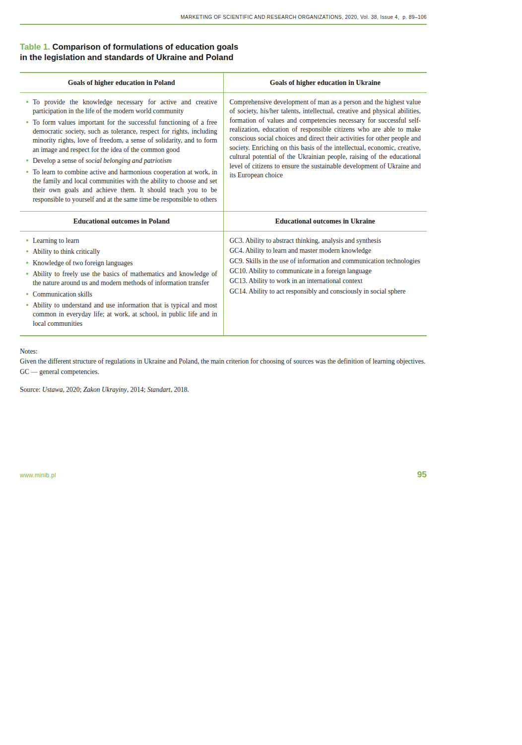MARKETING OF SCIENTIFIC AND RESEARCH ORGANIZATIONS, 2020, Vol. 38, Issue 4, p. 89–106
Table 1. Comparison of formulations of education goals
in the legislation and standards of Ukraine and Poland
| Goals of higher education in Poland | Goals of higher education in Ukraine |
| --- | --- |
| To provide the knowledge necessary for active and creative participation in the life of the modern world community To form values important for the successful functioning of a free democratic society, such as tolerance, respect for rights, including minority rights, love of freedom, a sense of solidarity, and to form an image and respect for the idea of the common good Develop a sense of social belonging and patriotism To learn to combine active and harmonious cooperation at work, in the family and local communities with the ability to choose and set their own goals and achieve them. It should teach you to be responsible to yourself and at the same time be responsible to others | Comprehensive development of man as a person and the highest value of society, his/her talents, intellectual, creative and physical abilities, formation of values and competencies necessary for successful self-realization, education of responsible citizens who are able to make conscious social choices and direct their activities for other people and society. Enriching on this basis of the intellectual, economic, creative, cultural potential of the Ukrainian people, raising of the educational level of citizens to ensure the sustainable development of Ukraine and its European choice |
| Educational outcomes in Poland | Educational outcomes in Ukraine |
| Learning to learn Ability to think critically Knowledge of two foreign languages Ability to freely use the basics of mathematics and knowledge of the nature around us and modern methods of information transfer Communication skills Ability to understand and use information that is typical and most common in everyday life; at work, at school, in public life and in local communities | GC3. Ability to abstract thinking, analysis and synthesis GC4. Ability to learn and master modern knowledge GC9. Skills in the use of information and communication technologies GC10. Ability to communicate in a foreign language GC13. Ability to work in an international context GC14. Ability to act responsibly and consciously in social sphere |
Notes:
Given the different structure of regulations in Ukraine and Poland, the main criterion for choosing of sources was the definition of learning objectives.
GC — general competencies.
Source: Ustawa, 2020; Zakon Ukrayiny, 2014; Standart, 2018.
www.minib.pl 95